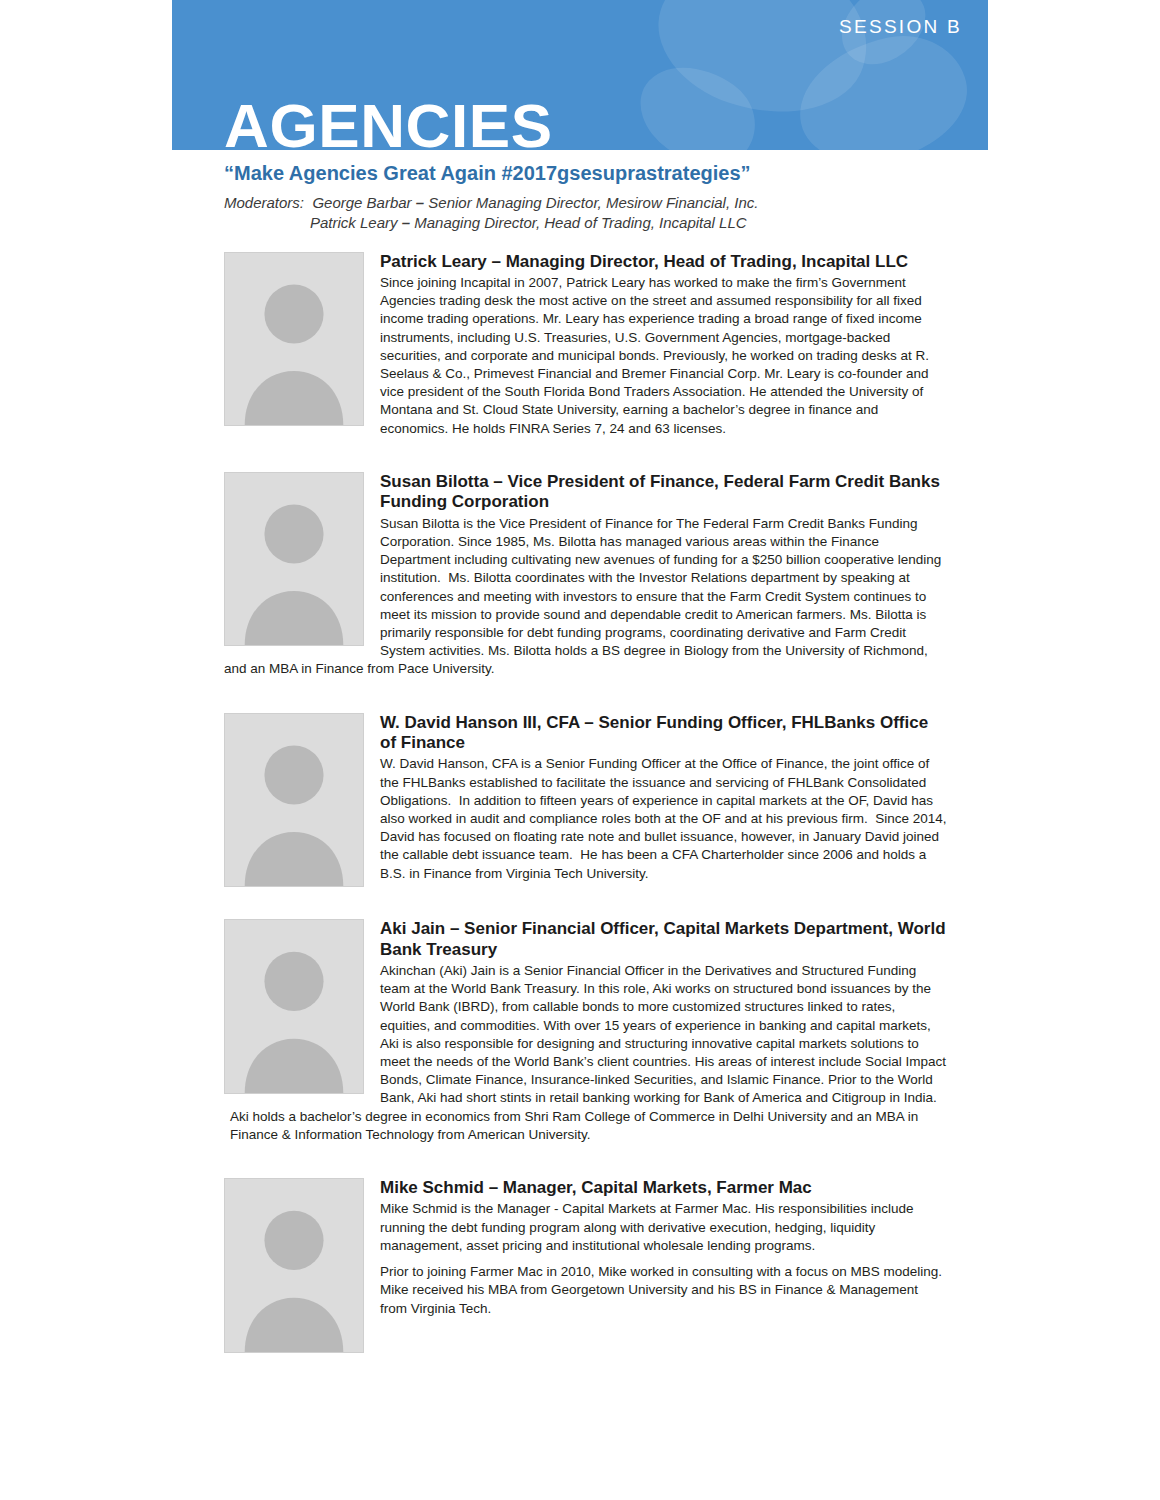SESSION B
AGENCIES
“Make Agencies Great Again #2017gsesuprastrategies”
Moderators: George Barbar – Senior Managing Director, Mesirow Financial, Inc. Patrick Leary – Managing Director, Head of Trading, Incapital LLC
Patrick Leary – Managing Director, Head of Trading, Incapital LLC
Since joining Incapital in 2007, Patrick Leary has worked to make the firm’s Government Agencies trading desk the most active on the street and assumed responsibility for all fixed income trading operations. Mr. Leary has experience trading a broad range of fixed income instruments, including U.S. Treasuries, U.S. Government Agencies, mortgage-backed securities, and corporate and municipal bonds. Previously, he worked on trading desks at R. Seelaus & Co., Primevest Financial and Bremer Financial Corp. Mr. Leary is co-founder and vice president of the South Florida Bond Traders Association. He attended the University of Montana and St. Cloud State University, earning a bachelor’s degree in finance and economics. He holds FINRA Series 7, 24 and 63 licenses.
Susan Bilotta – Vice President of Finance, Federal Farm Credit Banks Funding Corporation
Susan Bilotta is the Vice President of Finance for The Federal Farm Credit Banks Funding Corporation. Since 1985, Ms. Bilotta has managed various areas within the Finance Department including cultivating new avenues of funding for a $250 billion cooperative lending institution. Ms. Bilotta coordinates with the Investor Relations department by speaking at conferences and meeting with investors to ensure that the Farm Credit System continues to meet its mission to provide sound and dependable credit to American farmers. Ms. Bilotta is primarily responsible for debt funding programs, coordinating derivative and Farm Credit System activities. Ms. Bilotta holds a BS degree in Biology from the University of Richmond, and an MBA in Finance from Pace University.
W. David Hanson III, CFA – Senior Funding Officer, FHLBanks Office of Finance
W. David Hanson, CFA is a Senior Funding Officer at the Office of Finance, the joint office of the FHLBanks established to facilitate the issuance and servicing of FHLBank Consolidated Obligations. In addition to fifteen years of experience in capital markets at the OF, David has also worked in audit and compliance roles both at the OF and at his previous firm. Since 2014, David has focused on floating rate note and bullet issuance, however, in January David joined the callable debt issuance team. He has been a CFA Charterholder since 2006 and holds a B.S. in Finance from Virginia Tech University.
Aki Jain – Senior Financial Officer, Capital Markets Department, World Bank Treasury
Akinchan (Aki) Jain is a Senior Financial Officer in the Derivatives and Structured Funding team at the World Bank Treasury. In this role, Aki works on structured bond issuances by the World Bank (IBRD), from callable bonds to more customized structures linked to rates, equities, and commodities. With over 15 years of experience in banking and capital markets, Aki is also responsible for designing and structuring innovative capital markets solutions to meet the needs of the World Bank’s client countries. His areas of interest include Social Impact Bonds, Climate Finance, Insurance-linked Securities, and Islamic Finance. Prior to the World Bank, Aki had short stints in retail banking working for Bank of America and Citigroup in India. Aki holds a bachelor’s degree in economics from Shri Ram College of Commerce in Delhi University and an MBA in Finance & Information Technology from American University.
Mike Schmid – Manager, Capital Markets, Farmer Mac
Mike Schmid is the Manager - Capital Markets at Farmer Mac. His responsibilities include running the debt funding program along with derivative execution, hedging, liquidity management, asset pricing and institutional wholesale lending programs.
Prior to joining Farmer Mac in 2010, Mike worked in consulting with a focus on MBS modeling. Mike received his MBA from Georgetown University and his BS in Finance & Management from Virginia Tech.